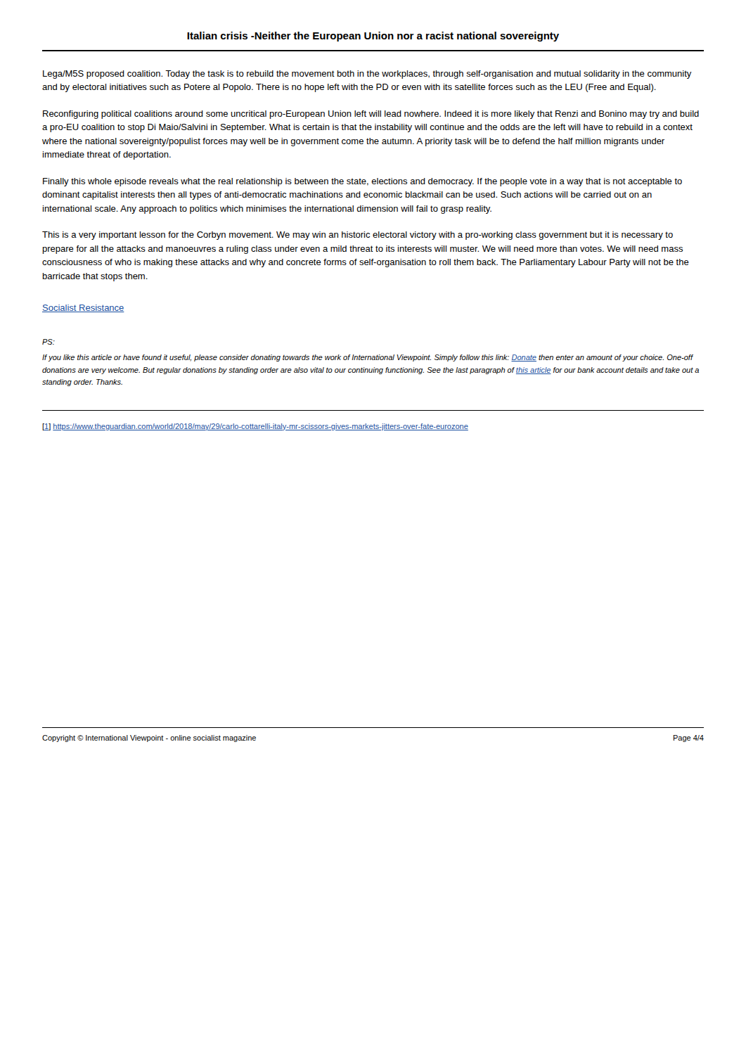Italian crisis -Neither the European Union nor a racist national sovereignty
Lega/M5S proposed coalition. Today the task is to rebuild the movement both in the workplaces, through self-organisation and mutual solidarity in the community and by electoral initiatives such as Potere al Popolo. There is no hope left with the PD or even with its satellite forces such as the LEU (Free and Equal).
Reconfiguring political coalitions around some uncritical pro-European Union left will lead nowhere. Indeed it is more likely that Renzi and Bonino may try and build a pro-EU coalition to stop Di Maio/Salvini in September. What is certain is that the instability will continue and the odds are the left will have to rebuild in a context where the national sovereignty/populist forces may well be in government come the autumn. A priority task will be to defend the half million migrants under immediate threat of deportation.
Finally this whole episode reveals what the real relationship is between the state, elections and democracy. If the people vote in a way that is not acceptable to dominant capitalist interests then all types of anti-democratic machinations and economic blackmail can be used. Such actions will be carried out on an international scale. Any approach to politics which minimises the international dimension will fail to grasp reality.
This is a very important lesson for the Corbyn movement. We may win an historic electoral victory with a pro-working class government but it is necessary to prepare for all the attacks and manoeuvres a ruling class under even a mild threat to its interests will muster. We will need more than votes. We will need mass consciousness of who is making these attacks and why and concrete forms of self-organisation to roll them back. The Parliamentary Labour Party will not be the barricade that stops them.
Socialist Resistance
PS:
If you like this article or have found it useful, please consider donating towards the work of International Viewpoint. Simply follow this link: Donate then enter an amount of your choice. One-off donations are very welcome. But regular donations by standing order are also vital to our continuing functioning. See the last paragraph of this article for our bank account details and take out a standing order. Thanks.
[1] https://www.theguardian.com/world/2018/may/29/carlo-cottarelli-italy-mr-scissors-gives-markets-jitters-over-fate-eurozone
Copyright © International Viewpoint - online socialist magazine Page 4/4